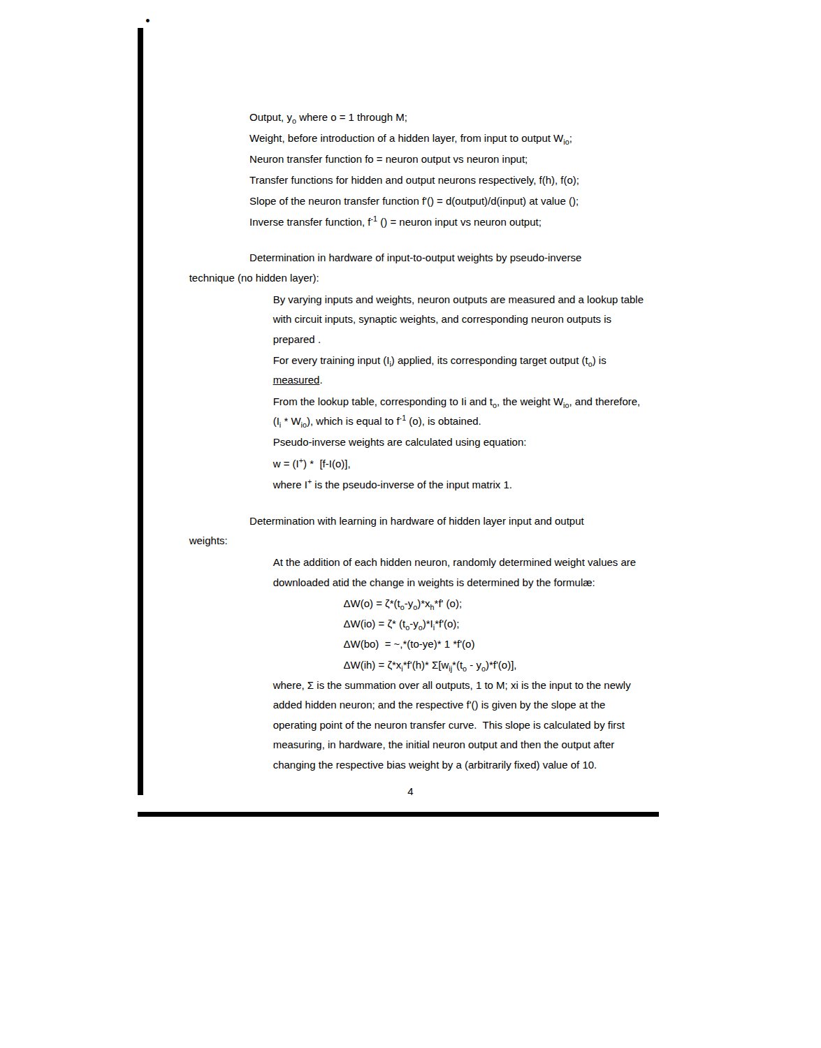•
Output, yo where o = 1 through M;
Weight, before introduction of a hidden layer, from input to output Wio;
Neuron transfer function fo = neuron output vs neuron input;
Transfer functions for hidden and output neurons respectively, f(h), f(o);
Slope of the neuron transfer function f'() = d(output)/d(input) at value ();
Inverse transfer function, f-1 () = neuron input vs neuron output;
Determination in hardware of input-to-output weights by pseudo-inverse
technique (no hidden layer):
By varying inputs and weights, neuron outputs are measured and a lookup table with circuit inputs, synaptic weights, and corresponding neuron outputs is prepared .
For every training input (Ii) applied, its corresponding target output (to) is measured.
From the lookup table, corresponding to Ii and to, the weight Wio, and therefore, (Ii * Wio), which is equal to f-1 (o), is obtained.
Pseudo-inverse weights are calculated using equation:
w = (I+) * [f-I(o)],
where I+ is the pseudo-inverse of the input matrix 1.
Determination with learning in hardware of hidden layer input and output
weights:
At the addition of each hidden neuron, randomly determined weight values are downloaded atid the change in weights is determined by the formulæ:
ΔW(o) = ζ*(to-yo)*xh*f' (o);
ΔW(io) = ζ* (to-yo)*Ii*f'(o);
ΔW(bo) = ~,*(to-ye)* 1 *f'(o)
ΔW(ih) = ζ*xi*f'(h)* Σ[wij*(to - yo)*f'(o)],
where, Σ is the summation over all outputs, 1 to M; xi is the input to the newly added hidden neuron; and the respective f'() is given by the slope at the operating point of the neuron transfer curve. This slope is calculated by first measuring, in hardware, the initial neuron output and then the output after changing the respective bias weight by a (arbitrarily fixed) value of 10.
4